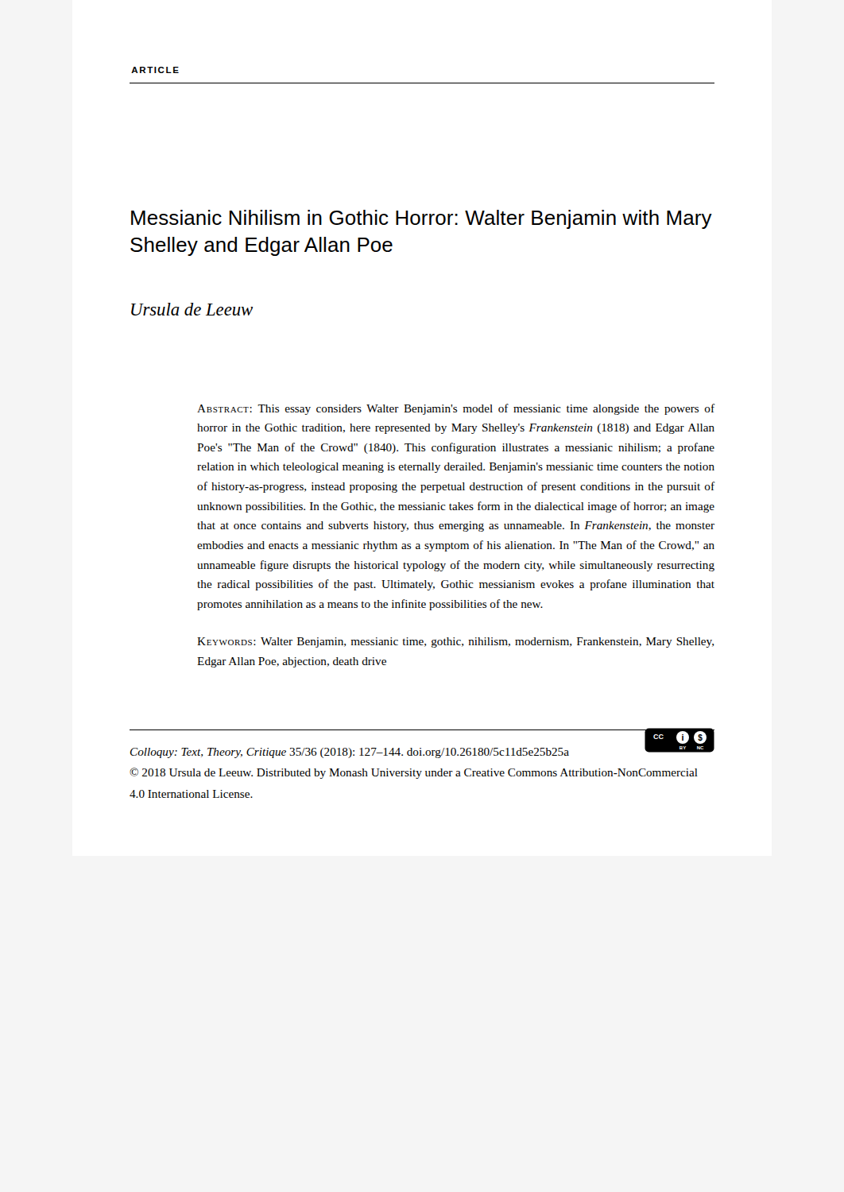ARTICLE
Messianic Nihilism in Gothic Horror: Walter Benjamin with Mary Shelley and Edgar Allan Poe
Ursula de Leeuw
Abstract: This essay considers Walter Benjamin's model of messianic time alongside the powers of horror in the Gothic tradition, here represented by Mary Shelley's Frankenstein (1818) and Edgar Allan Poe's "The Man of the Crowd" (1840). This configuration illustrates a messianic nihilism; a profane relation in which teleological meaning is eternally derailed. Benjamin's messianic time counters the notion of history-as-progress, instead proposing the perpetual destruction of present conditions in the pursuit of unknown possibilities. In the Gothic, the messianic takes form in the dialectical image of horror; an image that at once contains and subverts history, thus emerging as unnameable. In Frankenstein, the monster embodies and enacts a messianic rhythm as a symptom of his alienation. In "The Man of the Crowd," an unnameable figure disrupts the historical typology of the modern city, while simultaneously resurrecting the radical possibilities of the past. Ultimately, Gothic messianism evokes a profane illumination that promotes annihilation as a means to the infinite possibilities of the new.
Keywords: Walter Benjamin, messianic time, gothic, nihilism, modernism, Frankenstein, Mary Shelley, Edgar Allan Poe, abjection, death drive
CC i $ BY NC
Colloquy: Text, Theory, Critique 35/36 (2018): 127–144. doi.org/10.26180/5c11d5e25b25a
© 2018 Ursula de Leeuw. Distributed by Monash University under a Creative Commons Attribution-NonCommercial 4.0 International License.